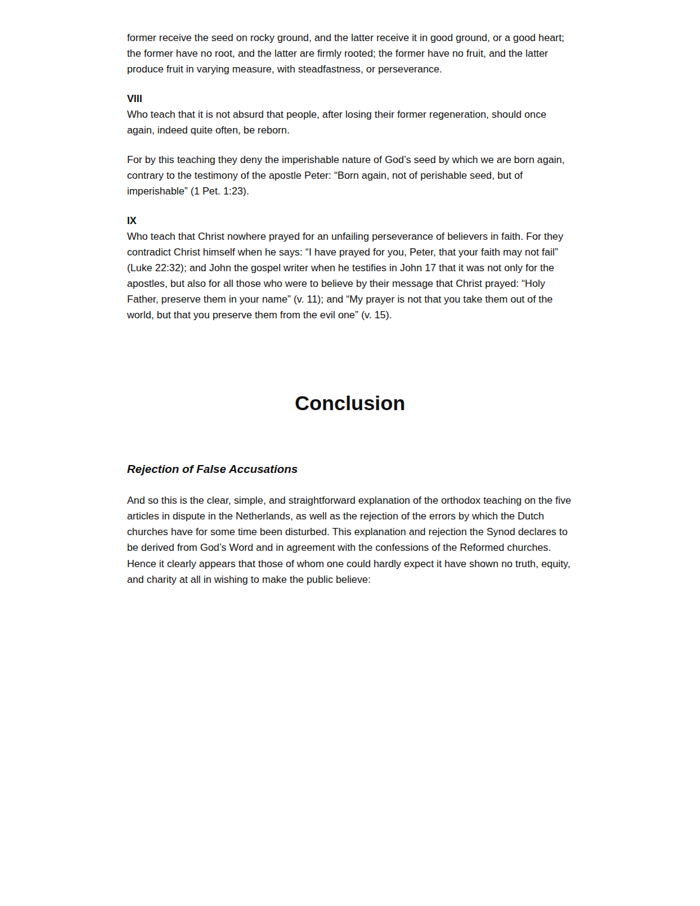former receive the seed on rocky ground, and the latter receive it in good ground, or a good heart; the former have no root, and the latter are firmly rooted; the former have no fruit, and the latter produce fruit in varying measure, with steadfastness, or perseverance.
VIII
Who teach that it is not absurd that people, after losing their former regeneration, should once again, indeed quite often, be reborn.
For by this teaching they deny the imperishable nature of God’s seed by which we are born again, contrary to the testimony of the apostle Peter: “Born again, not of perishable seed, but of imperishable” (1 Pet. 1:23).
IX
Who teach that Christ nowhere prayed for an unfailing perseverance of believers in faith. For they contradict Christ himself when he says: “I have prayed for you, Peter, that your faith may not fail” (Luke 22:32); and John the gospel writer when he testifies in John 17 that it was not only for the apostles, but also for all those who were to believe by their message that Christ prayed: “Holy Father, preserve them in your name” (v. 11); and “My prayer is not that you take them out of the world, but that you preserve them from the evil one” (v. 15).
Conclusion
Rejection of False Accusations
And so this is the clear, simple, and straightforward explanation of the orthodox teaching on the five articles in dispute in the Netherlands, as well as the rejection of the errors by which the Dutch churches have for some time been disturbed. This explanation and rejection the Synod declares to be derived from God’s Word and in agreement with the confessions of the Reformed churches. Hence it clearly appears that those of whom one could hardly expect it have shown no truth, equity, and charity at all in wishing to make the public believe: